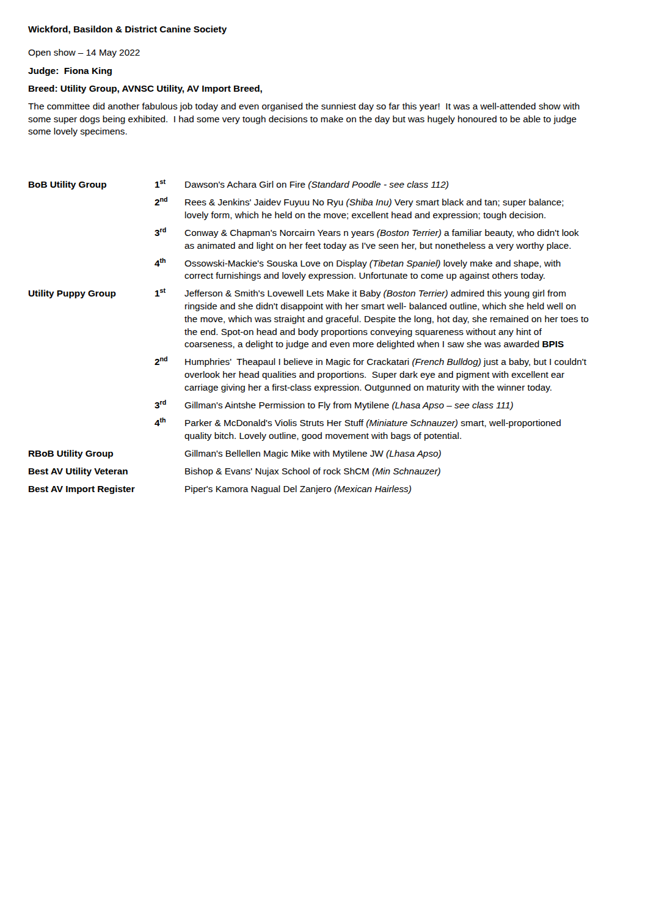Wickford, Basildon & District Canine Society
Open show – 14 May 2022
Judge: Fiona King
Breed: Utility Group, AVNSC Utility, AV Import Breed,
The committee did another fabulous job today and even organised the sunniest day so far this year! It was a well-attended show with some super dogs being exhibited. I had some very tough decisions to make on the day but was hugely honoured to be able to judge some lovely specimens.
| BoB Utility Group | 1 st | Dawson's Achara Girl on Fire (Standard Poodle - see class 112) |
| | 2 nd | Rees & Jenkins' Jaidev Fuyuu No Ryu (Shiba Inu) Very smart black and tan; super balance; lovely form, which he held on the move; excellent head and expression; tough decision. |
| | 3 rd | Conway & Chapman's Norcairn Years n years (Boston Terrier) a familiar beauty, who didn't look as animated and light on her feet today as I've seen her, but nonetheless a very worthy place. |
| | 4 th | Ossowski-Mackie's Souska Love on Display (Tibetan Spaniel) lovely make and shape, with correct furnishings and lovely expression. Unfortunate to come up against others today. |
| Utility Puppy Group | 1 st | Jefferson & Smith's Lovewell Lets Make it Baby (Boston Terrier) admired this young girl from ringside and she didn't disappoint with her smart well- balanced outline, which she held well on the move, which was straight and graceful. Despite the long, hot day, she remained on her toes to the end. Spot-on head and body proportions conveying squareness without any hint of coarseness, a delight to judge and even more delighted when I saw she was awarded BPIS |
| | 2 nd | Humphries' Theapaul I believe in Magic for Crackatari (French Bulldog) just a baby, but I couldn't overlook her head qualities and proportions. Super dark eye and pigment with excellent ear carriage giving her a first-class expression. Outgunned on maturity with the winner today. |
| | 3 rd | Gillman's Aintshe Permission to Fly from Mytilene (Lhasa Apso – see class 111) |
| | 4 th | Parker & McDonald's Violis Struts Her Stuff (Miniature Schnauzer) smart, well-proportioned quality bitch. Lovely outline, good movement with bags of potential. |
| RBoB Utility Group | | Gillman's Bellellen Magic Mike with Mytilene JW (Lhasa Apso) |
| Best AV Utility Veteran | | Bishop & Evans' Nujax School of rock ShCM (Min Schnauzer) |
| Best AV Import Register | | Piper's Kamora Nagual Del Zanjero (Mexican Hairless) |